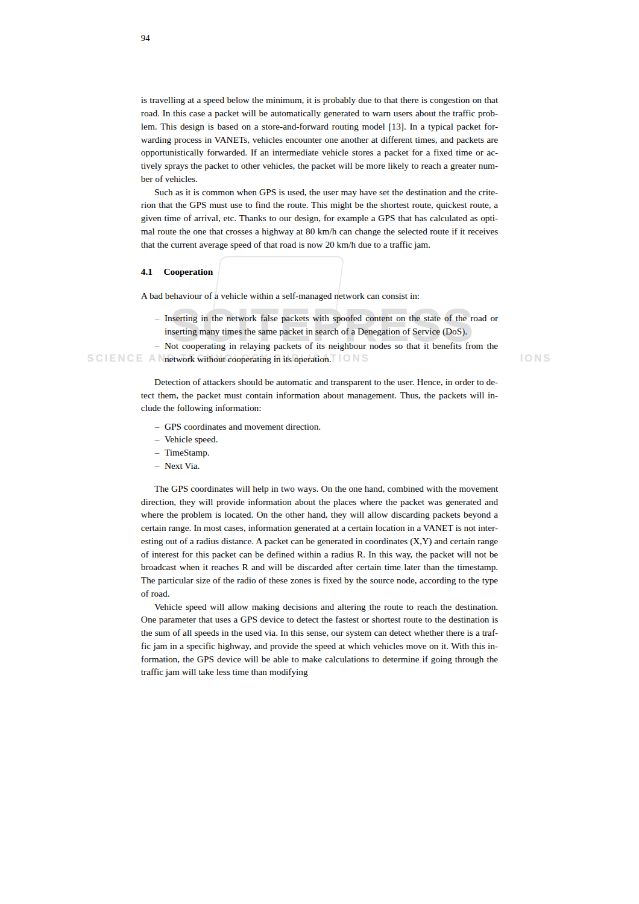94
SCITEPRESS
SCIENCE AND TECHNOLOGY PUBLICATIONS
IONS
is travelling at a speed below the minimum, it is probably due to that there is congestion on that road. In this case a packet will be automatically generated to warn users about the traffic problem. This design is based on a store-and-forward routing model [13]. In a typical packet forwarding process in VANETs, vehicles encounter one another at different times, and packets are opportunistically forwarded. If an intermediate vehicle stores a packet for a fixed time or actively sprays the packet to other vehicles, the packet will be more likely to reach a greater number of vehicles.
Such as it is common when GPS is used, the user may have set the destination and the criterion that the GPS must use to find the route. This might be the shortest route, quickest route, a given time of arrival, etc. Thanks to our design, for example a GPS that has calculated as optimal route the one that crosses a highway at 80 km/h can change the selected route if it receives that the current average speed of that road is now 20 km/h due to a traffic jam.
4.1 Cooperation
A bad behaviour of a vehicle within a self-managed network can consist in:
Inserting in the network false packets with spoofed content on the state of the road or inserting many times the same packet in search of a Denegation of Service (DoS).
Not cooperating in relaying packets of its neighbour nodes so that it benefits from the network without cooperating in its operation.
Detection of attackers should be automatic and transparent to the user. Hence, in order to detect them, the packet must contain information about management. Thus, the packets will include the following information:
GPS coordinates and movement direction.
Vehicle speed.
TimeStamp.
Next Via.
The GPS coordinates will help in two ways. On the one hand, combined with the movement direction, they will provide information about the places where the packet was generated and where the problem is located. On the other hand, they will allow discarding packets beyond a certain range. In most cases, information generated at a certain location in a VANET is not interesting out of a radius distance. A packet can be generated in coordinates (X,Y) and certain range of interest for this packet can be defined within a radius R. In this way, the packet will not be broadcast when it reaches R and will be discarded after certain time later than the timestamp. The particular size of the radio of these zones is fixed by the source node, according to the type of road.
Vehicle speed will allow making decisions and altering the route to reach the destination. One parameter that uses a GPS device to detect the fastest or shortest route to the destination is the sum of all speeds in the used via. In this sense, our system can detect whether there is a traffic jam in a specific highway, and provide the speed at which vehicles move on it. With this information, the GPS device will be able to make calculations to determine if going through the traffic jam will take less time than modifying